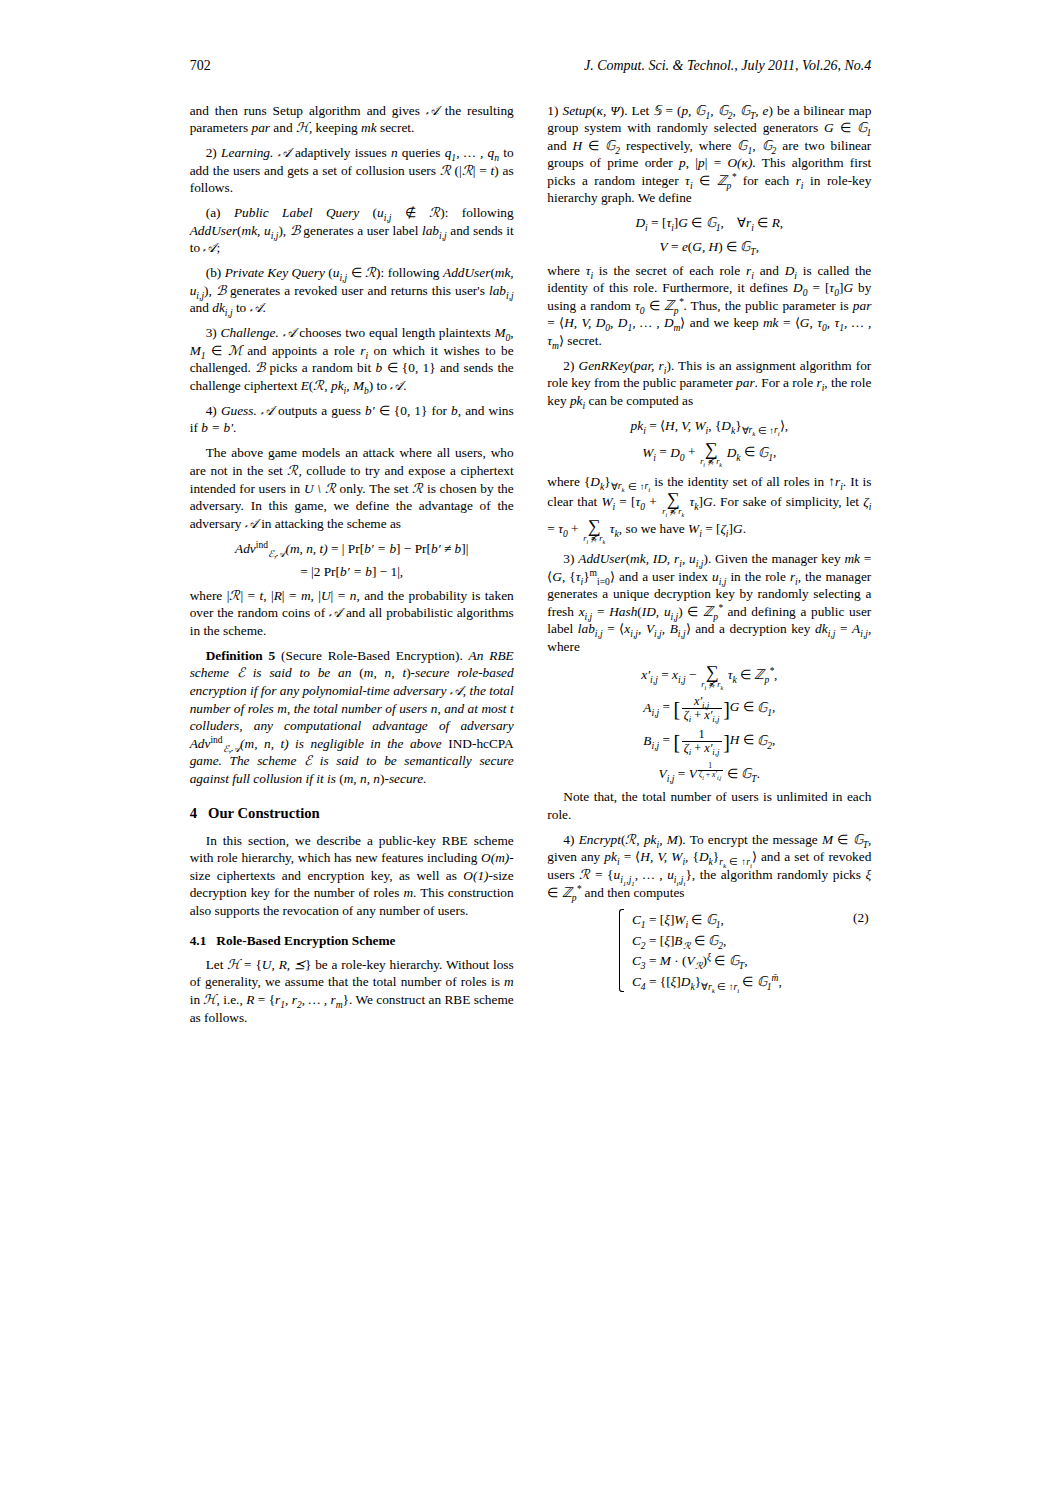702
J. Comput. Sci. & Technol., July 2011, Vol.26, No.4
and then runs Setup algorithm and gives 𝒜 the resulting parameters par and ℋ, keeping mk secret.
2) Learning. 𝒜 adaptively issues n queries q1, … , qn to add the users and gets a set of collusion users ℛ (|ℛ| = t) as follows.
(a) Public Label Query (ui,j ∉ ℛ): following AddUser(mk, ui,j), ℬ generates a user label labi,j and sends it to 𝒜;
(b) Private Key Query (ui,j ∈ ℛ): following AddUser(mk, ui,j), ℬ generates a revoked user and returns this user's labi,j and dki,j to 𝒜.
3) Challenge. 𝒜 chooses two equal length plaintexts M0, M1 ∈ ℳ and appoints a role ri on which it wishes to be challenged. ℬ picks a random bit b ∈ {0, 1} and sends the challenge ciphertext E(ℛ, pki, Mb) to 𝒜.
4) Guess. 𝒜 outputs a guess b′ ∈ {0, 1} for b, and wins if b = b′.
The above game models an attack where all users, who are not in the set ℛ, collude to try and expose a ciphertext intended for users in U \ ℛ only. The set ℛ is chosen by the adversary. In this game, we define the advantage of the adversary 𝒜 in attacking the scheme as
Advindℰ,𝒜(m, n, t) = | Pr[b′ = b] − Pr[b′ ≠ b]|
= |2 Pr[b′ = b] − 1|,
where |ℛ| = t, |R| = m, |U| = n, and the probability is taken over the random coins of 𝒜 and all probabilistic algorithms in the scheme.
Definition 5 (Secure Role-Based Encryption). An RBE scheme ℰ is said to be an (m, n, t)-secure role-based encryption if for any polynomial-time adversary 𝒜, the total number of roles m, the total number of users n, and at most t colluders, any computational advantage of adversary Advindℰ,𝒜(m, n, t) is negligible in the above IND-hcCPA game. The scheme ℰ is said to be semantically secure against full collusion if it is (m, n, n)-secure.
4 Our Construction
In this section, we describe a public-key RBE scheme with role hierarchy, which has new features including O(m)-size ciphertexts and encryption key, as well as O(1)-size decryption key for the number of roles m. This construction also supports the revocation of any number of users.
4.1 Role-Based Encryption Scheme
Let ℋ = {U, R, ⪯} be a role-key hierarchy. Without loss of generality, we assume that the total number of roles is m in ℋ, i.e., R = {r1, r2, … , rm}. We construct an RBE scheme as follows.
1) Setup(κ, Ψ). Let 𝕊 = (p, 𝔾1, 𝔾2, 𝔾T, e) be a bilinear map group system with randomly selected generators G ∈ 𝔾1 and H ∈ 𝔾2 respectively, where 𝔾1, 𝔾2 are two bilinear groups of prime order p, |p| = O(κ). This algorithm first picks a random integer τi ∈ ℤp* for each ri in role-key hierarchy graph. We define
Di = [τi]G ∈ 𝔾1, ∀ri ∈ R,
V = e(G, H) ∈ 𝔾T,
where τi is the secret of each role ri and Di is called the identity of this role. Furthermore, it defines D0 = [τ0]G by using a random τ0 ∈ ℤp*. Thus, the public parameter is par = ⟨H, V, D0, D1, … , Dm⟩ and we keep mk = ⟨G, τ0, τ1, … , τm⟩ secret.
2) GenRKey(par, ri). This is an assignment algorithm for role key from the public parameter par. For a role ri, the role key pki can be computed as
pki = ⟨H, V, Wi, {Dk}∀rk ∈ ↑ri⟩,
Wi = D0 + ∑ri ⋠ rk Dk ∈ 𝔾1,
where {Dk}∀rk ∈ ↑ri is the identity set of all roles in ↑ri. It is clear that Wi = [τ0 + ∑ri ⋠ rk τk]G. For sake of simplicity, let ζi = τ0 + ∑ri ⋠ rk τk, so we have Wi = [ζi]G.
3) AddUser(mk, ID, ri, ui,j). Given the manager key mk = ⟨G, {τi}mi=0⟩ and a user index ui,j in the role ri, the manager generates a unique decryption key by randomly selecting a fresh xi,j = Hash(ID, ui,j) ∈ ℤp* and defining a public user label labi,j = ⟨xi,j, Vi,j, Bi,j⟩ and a decryption key dki,j = Ai,j, where
x′i,j = xi,j − ∑ri ⋠ rk τk ∈ ℤp*,
Ai,j = [x′i,j ζi + x′i,j] G ∈ 𝔾1,
Bi,j = [1 ζi + x′i,j] H ∈ 𝔾2,
Vi,j = V1 ζi + x′i,j ∈ 𝔾T.
Note that, the total number of users is unlimited in each role.
4) Encrypt(ℛ, pki, M). To encrypt the message M ∈ 𝔾T, given any pki = ⟨H, V, Wi, {Dk}rk ∈ ↑ri⟩ and a set of revoked users ℛ = {ui1,j1, … , uit,jt}, the algorithm randomly picks ξ ∈ ℤp* and then computes
(2) C1 = [ξ]Wi ∈ 𝔾1, C2 = [ξ]Bℛ ∈ 𝔾2, C3 = M · (Vℛ)ξ ∈ 𝔾T, C4 = {[ξ]Dk}∀rk ∈ ↑ri ∈ 𝔾1m̄,